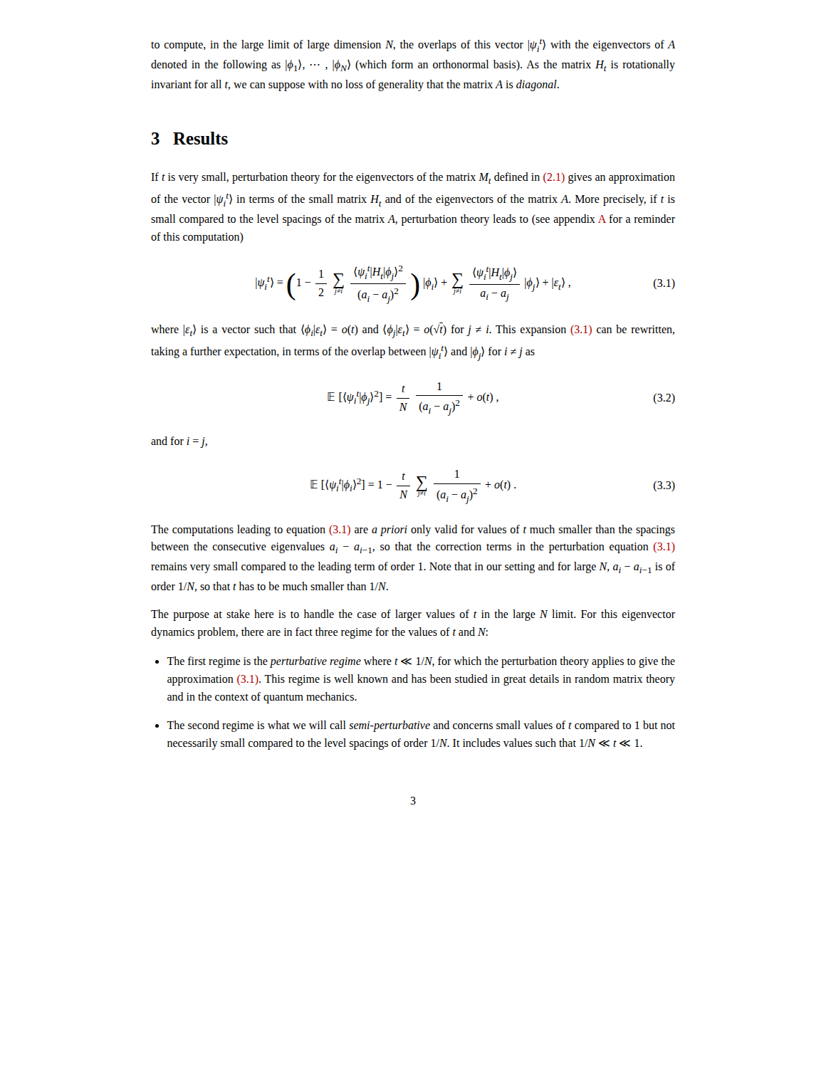to compute, in the large limit of large dimension N, the overlaps of this vector |ψit⟩ with the eigenvectors of A denoted in the following as |ϕ1⟩, ⋯ , |ϕN⟩ (which form an orthonormal basis). As the matrix Ht is rotationally invariant for all t, we can suppose with no loss of generality that the matrix A is diagonal.
3 Results
If t is very small, perturbation theory for the eigenvectors of the matrix Mt defined in (2.1) gives an approximation of the vector |ψit⟩ in terms of the small matrix Ht and of the eigenvectors of the matrix A. More precisely, if t is small compared to the level spacings of the matrix A, perturbation theory leads to (see appendix A for a reminder of this computation)
|ψit⟩ = (1 − 12 ∑j≠i ⟨ψit|Ht|ϕj⟩2(ai − aj)2 ) |ϕi⟩ + ∑j≠i ⟨ψit|Ht|ϕj⟩ai − aj |ϕj⟩ + |εt⟩ , (3.1)
where |εt⟩ is a vector such that ⟨ϕi|εt⟩ = o(t) and ⟨ϕj|εt⟩ = o(√t) for j ≠ i. This expansion (3.1) can be rewritten, taking a further expectation, in terms of the overlap between |ψit⟩ and |ϕj⟩ for i ≠ j as
𝔼 [⟨ψit|ϕj⟩2] = tN 1(ai − aj)2 + o(t) , (3.2)
and for i = j,
𝔼 [⟨ψit|ϕi⟩2] = 1 − tN ∑j≠i 1(ai − aj)2 + o(t) . (3.3)
The computations leading to equation (3.1) are a priori only valid for values of t much smaller than the spacings between the consecutive eigenvalues ai − ai−1, so that the correction terms in the perturbation equation (3.1) remains very small compared to the leading term of order 1. Note that in our setting and for large N, ai − ai−1 is of order 1/N, so that t has to be much smaller than 1/N.
The purpose at stake here is to handle the case of larger values of t in the large N limit. For this eigenvector dynamics problem, there are in fact three regime for the values of t and N:
The first regime is the perturbative regime where t ≪ 1/N, for which the perturbation theory applies to give the approximation (3.1). This regime is well known and has been studied in great details in random matrix theory and in the context of quantum mechanics.
The second regime is what we will call semi-perturbative and concerns small values of t compared to 1 but not necessarily small compared to the level spacings of order 1/N. It includes values such that 1/N ≪ t ≪ 1.
3